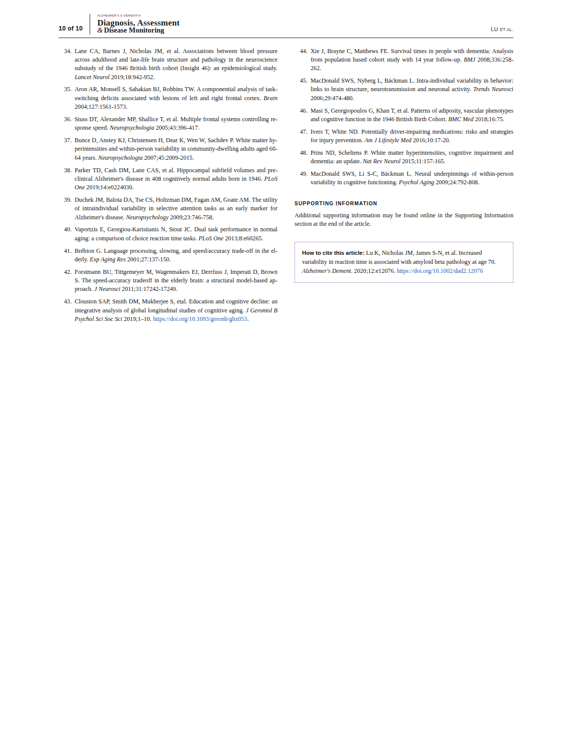10 of 10
Alzheimer's & Dementia
Diagnosis, Assessment
&Disease Monitoring
LU ET AL.
34. Lane CA, Barnes J, Nicholas JM, et al. Associations between blood pressure across adulthood and late-life brain structure and pathology in the neuroscience substudy of the 1946 British birth cohort (Insight 46): an epidemiological study. Lancet Neurol 2019;18:942-952.
35. Aron AR, Monsell S, Sahakian BJ, Robbins TW. A componential analysis of task-switching deficits associated with lesions of left and right frontal cortex. Brain 2004;127:1561-1573.
36. Stuss DT, Alexander MP, Shallice T, et al. Multiple frontal systems controlling response speed. Neuropsychologia 2005;43:396-417.
37. Bunce D, Anstey KJ, Christensen H, Dear K, Wen W, Sachdev P. White matter hyperintensities and within-person variability in community-dwelling adults aged 60-64 years. Neuropsychologia 2007;45:2009-2015.
38. Parker TD, Cash DM, Lane CAS, et al. Hippocampal subfield volumes and pre-clinical Alzheimer's disease in 408 cognitively normal adults born in 1946. PLoS One 2019;14:e0224030.
39. Duchek JM, Balota DA, Tse CS, Holtzman DM, Fagan AM, Goate AM. The utility of intraindividual variability in selective attention tasks as an early marker for Alzheimer's disease. Neuropsychology 2009;23:746-758.
40. Vaportzis E, Georgiou-Karistianis N, Stout JC. Dual task performance in normal aging: a comparison of choice reaction time tasks. PLoS One 2013;8:e60265.
41. Brébion G. Language processing, slowing, and speed/accuracy trade-off in the elderly. Exp Aging Res 2001;27:137-150.
42. Forstmann BU, Tittgemeyer M, Wagenmakers EJ, Derrfuss J, Imperati D, Brown S. The speed-accuracy tradeoff in the elderly brain: a structural model-based approach. J Neurosci 2011;31:17242-17249.
43. Clouston SAP, Smith DM, Mukherjee S, etal. Education and cognitive decline: an integrative analysis of global longitudinal studies of cognitive aging. J Gerontol B Psychol Sci Soc Sci 2019;1–10. https://doi.org/10.1093/geronb/gbz053.
44. Xie J, Brayne C, Matthews FE. Survival times in people with dementia: Analysis from population based cohort study with 14 year follow-up. BMJ 2008;336:258-262.
45. MacDonald SWS, Nyberg L, Bäckman L. Intra-individual variability in behavior: links to brain structure, neurotransmission and neuronal activity. Trends Neurosci 2006;29:474-480.
46. Masi S, Georgiopoulos G, Khan T, et al. Patterns of adiposity, vascular phenotypes and cognitive function in the 1946 British Birth Cohort. BMC Med 2018;16:75.
47. Ivers T, White ND. Potentially driver-impairing medications: risks and strategies for injury prevention. Am J Lifestyle Med 2016;10:17-20.
48. Prins ND, Scheltens P. White matter hyperintensities, cognitive impairment and dementia: an update. Nat Rev Neurol 2015;11:157-165.
49. MacDonald SWS, Li S-C, Bäckman L. Neural underpinnings of within-person variability in cognitive functioning. Psychol Aging 2009;24:792-808.
Supporting Information
Additional supporting information may be found online in the Supporting Information section at the end of the article.
How to cite this article: Lu K, Nicholas JM, James S-N, et al. Increased variability in reaction time is associated with amyloid beta pathology at age 70. Alzheimer's Dement. 2020;12:e12076. https://doi.org/10.1002/dad2.12076